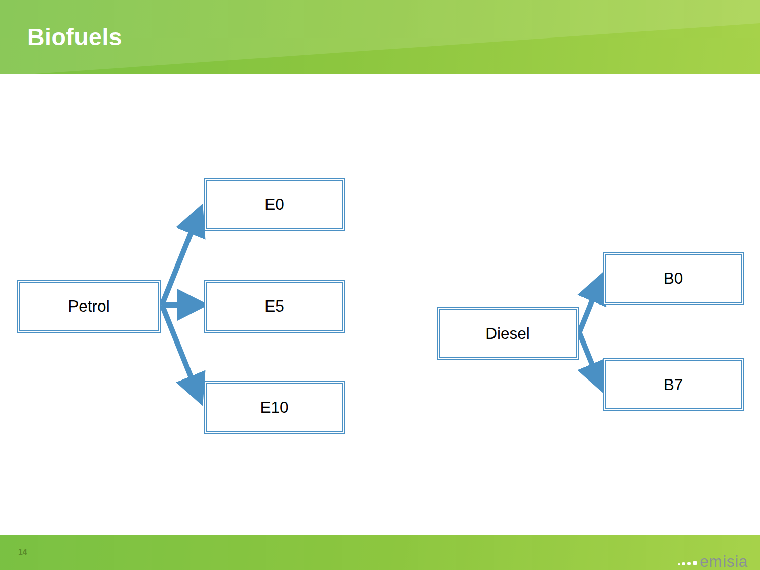Biofuels
Petrol
E0
E5
E10
Diesel
B0
B7
14
emisia